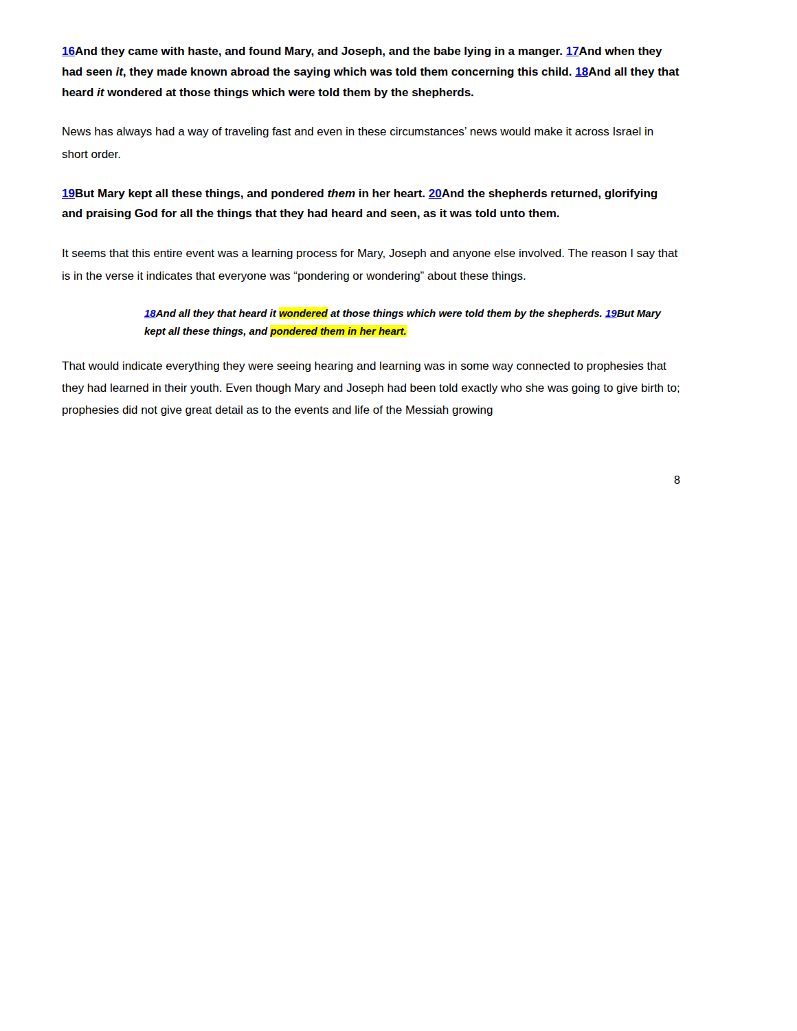16 And they came with haste, and found Mary, and Joseph, and the babe lying in a manger. 17 And when they had seen it, they made known abroad the saying which was told them concerning this child. 18 And all they that heard it wondered at those things which were told them by the shepherds.
News has always had a way of traveling fast and even in these circumstances’ news would make it across Israel in short order.
19 But Mary kept all these things, and pondered them in her heart. 20 And the shepherds returned, glorifying and praising God for all the things that they had heard and seen, as it was told unto them.
It seems that this entire event was a learning process for Mary, Joseph and anyone else involved. The reason I say that is in the verse it indicates that everyone was “pondering or wondering” about these things.
18 And all they that heard it wondered at those things which were told them by the shepherds. 19 But Mary kept all these things, and pondered them in her heart.
That would indicate everything they were seeing hearing and learning was in some way connected to prophesies that they had learned in their youth. Even though Mary and Joseph had been told exactly who she was going to give birth to; prophesies did not give great detail as to the events and life of the Messiah growing
8